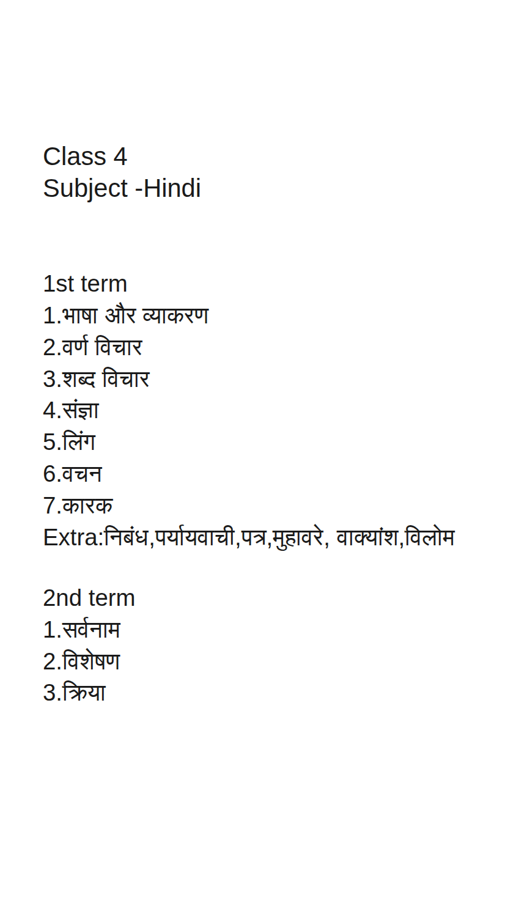Class 4
Subject -Hindi
1st term
1.भाषा और व्याकरण
2.वर्ण विचार
3.शब्द विचार
4.संज्ञा
5.लिंग
6.वचन
7.कारक
Extra:निबंध,पर्यायवाची,पत्र,मुहावरे, वाक्यांश,विलोम
2nd term
1.सर्वनाम
2.विशेषण
3.क्रिया